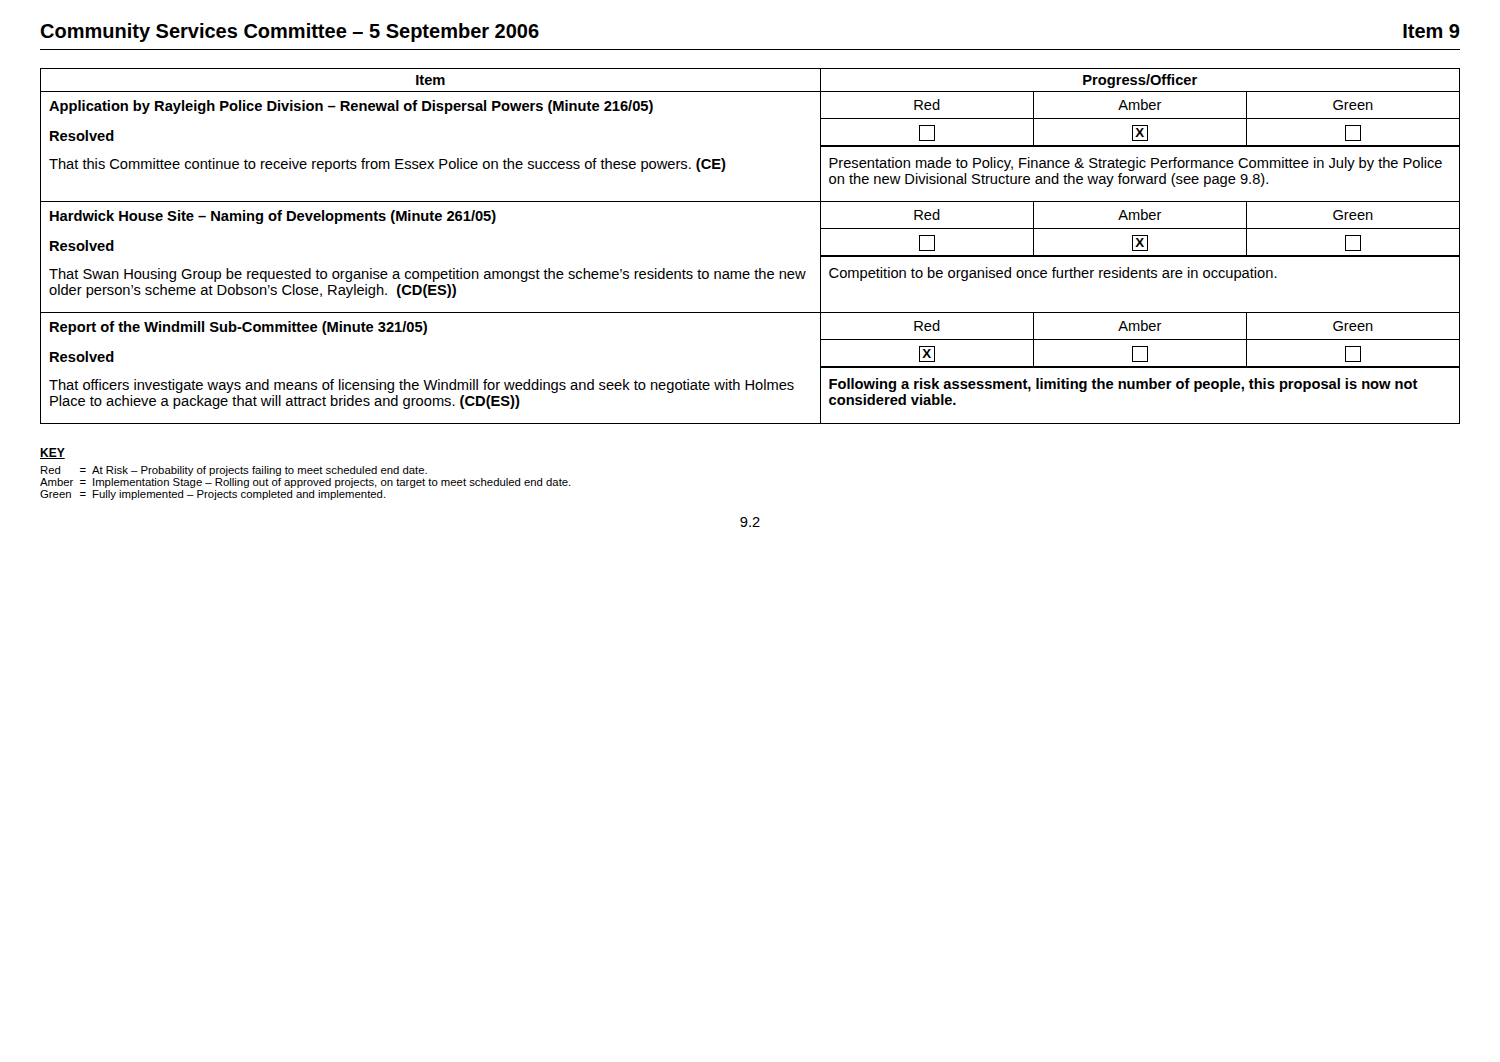Community Services Committee – 5 September 2006
Item 9
| Item | Progress/Officer |
| --- | --- |
| Application by Rayleigh Police Division – Renewal of Dispersal Powers (Minute 216/05) Resolved That this Committee continue to receive reports from Essex Police on the success of these powers. (CE) | / Red / Amber / Green / / / X / / Presentation made to Policy, Finance & Strategic Performance Committee in July by the Police on the new Divisional Structure and the way forward (see page 9.8). |
| Hardwick House Site – Naming of Developments (Minute 261/05) Resolved That Swan Housing Group be requested to organise a competition amongst the scheme’s residents to name the new older person’s scheme at Dobson’s Close, Rayleigh. (CD(ES)) | / Red / Amber / Green / / / X / / Competition to be organised once further residents are in occupation. |
| Report of the Windmill Sub-Committee (Minute 321/05) Resolved That officers investigate ways and means of licensing the Windmill for weddings and seek to negotiate with Holmes Place to achieve a package that will attract brides and grooms. (CD(ES)) | / Red / Amber / Green / / X / / / Following a risk assessment, limiting the number of people, this proposal is now not considered viable. |
KEY
| Red | = | At Risk – Probability of projects failing to meet scheduled end date. |
| Amber | = | Implementation Stage – Rolling out of approved projects, on target to meet scheduled end date. |
| Green | = | Fully implemented – Projects completed and implemented. |
9.2